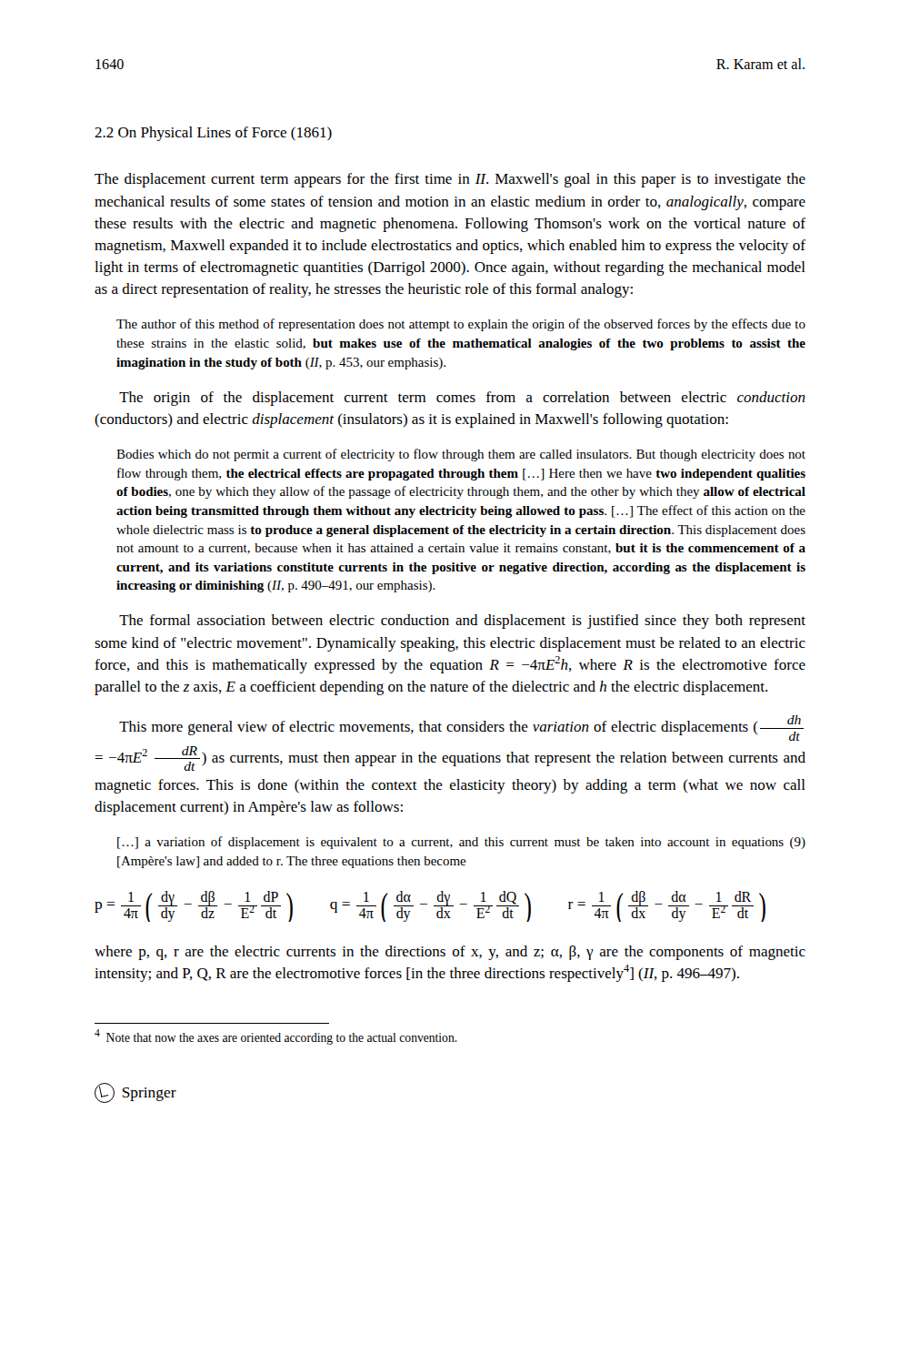1640 R. Karam et al.
2.2 On Physical Lines of Force (1861)
The displacement current term appears for the first time in II. Maxwell's goal in this paper is to investigate the mechanical results of some states of tension and motion in an elastic medium in order to, analogically, compare these results with the electric and magnetic phenomena. Following Thomson's work on the vortical nature of magnetism, Maxwell expanded it to include electrostatics and optics, which enabled him to express the velocity of light in terms of electromagnetic quantities (Darrigol 2000). Once again, without regarding the mechanical model as a direct representation of reality, he stresses the heuristic role of this formal analogy:
The author of this method of representation does not attempt to explain the origin of the observed forces by the effects due to these strains in the elastic solid, but makes use of the mathematical analogies of the two problems to assist the imagination in the study of both (II, p. 453, our emphasis).
The origin of the displacement current term comes from a correlation between electric conduction (conductors) and electric displacement (insulators) as it is explained in Maxwell's following quotation:
Bodies which do not permit a current of electricity to flow through them are called insulators. But though electricity does not flow through them, the electrical effects are propagated through them […] Here then we have two independent qualities of bodies, one by which they allow of the passage of electricity through them, and the other by which they allow of electrical action being transmitted through them without any electricity being allowed to pass. […] The effect of this action on the whole dielectric mass is to produce a general displacement of the electricity in a certain direction. This displacement does not amount to a current, because when it has attained a certain value it remains constant, but it is the commencement of a current, and its variations constitute currents in the positive or negative direction, according as the displacement is increasing or diminishing (II, p. 490–491, our emphasis).
The formal association between electric conduction and displacement is justified since they both represent some kind of "electric movement". Dynamically speaking, this electric displacement must be related to an electric force, and this is mathematically expressed by the equation R = −4πE2h, where R is the electromotive force parallel to the z axis, E a coefficient depending on the nature of the dielectric and h the electric displacement.
This more general view of electric movements, that considers the variation of electric displacements (dh dt = −4πE2 dR dt) as currents, must then appear in the equations that represent the relation between currents and magnetic forces. This is done (within the context the elasticity theory) by adding a term (what we now call displacement current) in Ampère's law as follows:
[…] a variation of displacement is equivalent to a current, and this current must be taken into account in equations (9) [Ampère's law] and added to r. The three equations then become
p = 14π(dγ dy − dβ dz − 1 E2 dP dt) q = 14π(dα dy − dγ dx − 1 E2 dQ dt) r = 14π(dβ dx − dα dy − 1 E2 dR dt)
where p, q, r are the electric currents in the directions of x, y, and z; α, β, γ are the components of magnetic intensity; and P, Q, R are the electromotive forces [in the three directions respectively4] (II, p. 496–497).
4 Note that now the axes are oriented according to the actual convention.
Springer